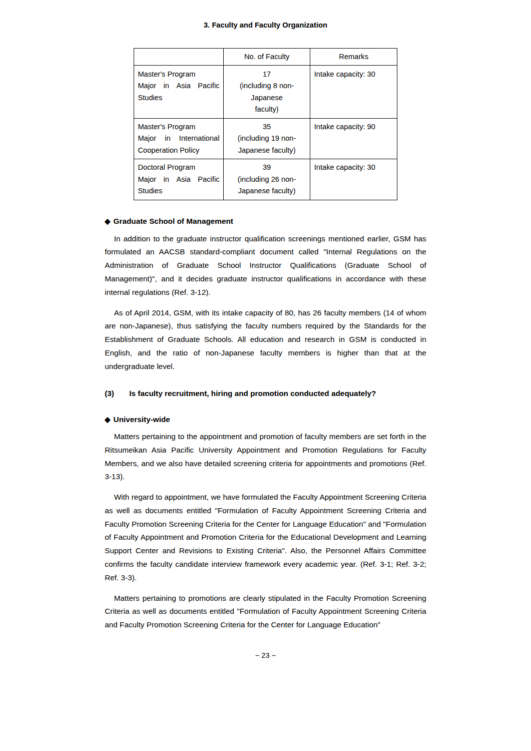3. Faculty and Faculty Organization
| | No. of Faculty | Remarks |
| Master's Program Major in Asia Pacific Studies | 17 (including 8 non-Japanese faculty) | Intake capacity: 30 |
| Master's Program Major in International Cooperation Policy | 35 (including 19 non- Japanese faculty) | Intake capacity: 90 |
| Doctoral Program Major in Asia Pacific Studies | 39 (including 26 non- Japanese faculty) | Intake capacity: 30 |
◆Graduate School of Management
In addition to the graduate instructor qualification screenings mentioned earlier, GSM has formulated an AACSB standard-compliant document called "Internal Regulations on the Administration of Graduate School Instructor Qualifications (Graduate School of Management)", and it decides graduate instructor qualifications in accordance with these internal regulations (Ref. 3-12).
As of April 2014, GSM, with its intake capacity of 80, has 26 faculty members (14 of whom are non-Japanese), thus satisfying the faculty numbers required by the Standards for the Establishment of Graduate Schools. All education and research in GSM is conducted in English, and the ratio of non-Japanese faculty members is higher than that at the undergraduate level.
(3) Is faculty recruitment, hiring and promotion conducted adequately?
◆University-wide
Matters pertaining to the appointment and promotion of faculty members are set forth in the Ritsumeikan Asia Pacific University Appointment and Promotion Regulations for Faculty Members, and we also have detailed screening criteria for appointments and promotions (Ref. 3-13).
With regard to appointment, we have formulated the Faculty Appointment Screening Criteria as well as documents entitled "Formulation of Faculty Appointment Screening Criteria and Faculty Promotion Screening Criteria for the Center for Language Education" and "Formulation of Faculty Appointment and Promotion Criteria for the Educational Development and Learning Support Center and Revisions to Existing Criteria". Also, the Personnel Affairs Committee confirms the faculty candidate interview framework every academic year. (Ref. 3-1; Ref. 3-2; Ref. 3-3).
Matters pertaining to promotions are clearly stipulated in the Faculty Promotion Screening Criteria as well as documents entitled "Formulation of Faculty Appointment Screening Criteria and Faculty Promotion Screening Criteria for the Center for Language Education"
− 23 −